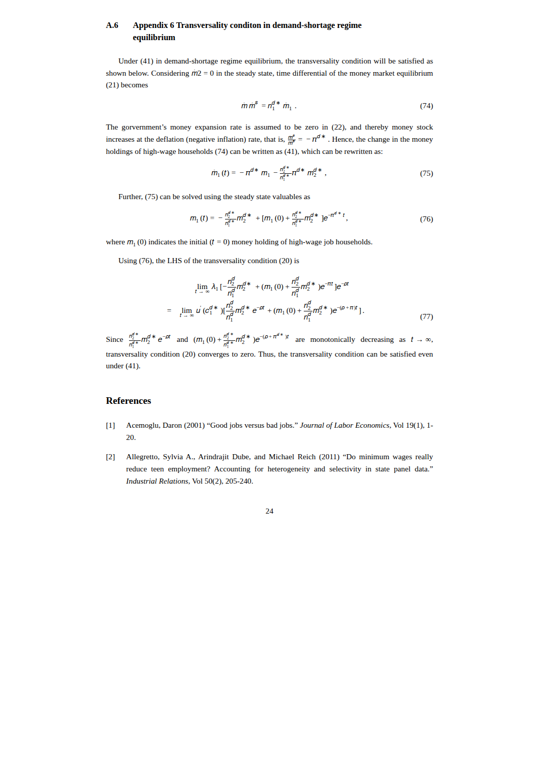A.6 Appendix 6 Transversality conditon in demand-shortage regime
equilibrium
Under (41) in demand-shortage regime equilibrium, the transversality condition will be satisfied as shown below. Considering m˙2=0 in the steady state, time differential of the money market equilibrium (21) becomes
m˙ ⁡ m˙s = n1d∗ m˙1 . (74)
The gorvernment’s money expansion rate is assumed to be zero in (22), and thereby money stock increases at the deflation (negative inflation) rate, that is, m˙sms=−πd∗. Hence, the change in the money holdings of high-wage households (74) can be written as (41), which can be rewritten as:
m˙1 (t) = − πd∗ m1 − n2d∗ n1d∗ πd∗ m2d∗ , (75)
Further, (75) can be solved using the steady state valuables as
m1 (t) = − n2d∗ n1d∗ m2d∗ + [ m1(0) + n2d∗ n1d∗ m2d∗ ] e−πd∗t , (76)
where m1(0) indicates the initial (t=0) money holding of high-wage job households.
Using (76), the LHS of the transversality condition (20) is
lim t→∞ λ1 [ − n2d n1d m2d∗ + ( m1(0) + n2d n1d m2d∗ ) e−πt ] e−ρt = lim t→∞ u′ (c1d∗) [ n2d n1d m2d∗ e−ρt + ( m1(0) + n2d n1d m2d∗ ) e−(ρ+π)t ] . (77)
Since n2d∗n1d∗m2d∗e−ρt and (m1(0)+n2d∗n1d∗m2d∗)e−(ρ+πd∗)t are monotonically decreasing as t→∞, transversality condition (20) converges to zero. Thus, the transversality condition can be satisfied even under (41).
References
[1] Acemoglu, Daron (2001) “Good jobs versus bad jobs.” Journal of Labor Economics, Vol 19(1), 1-20.
[2] Allegretto, Sylvia A., Arindrajit Dube, and Michael Reich (2011) “Do minimum wages really reduce teen employment? Accounting for heterogeneity and selectivity in state panel data.” Industrial Relations, Vol 50(2), 205-240.
24